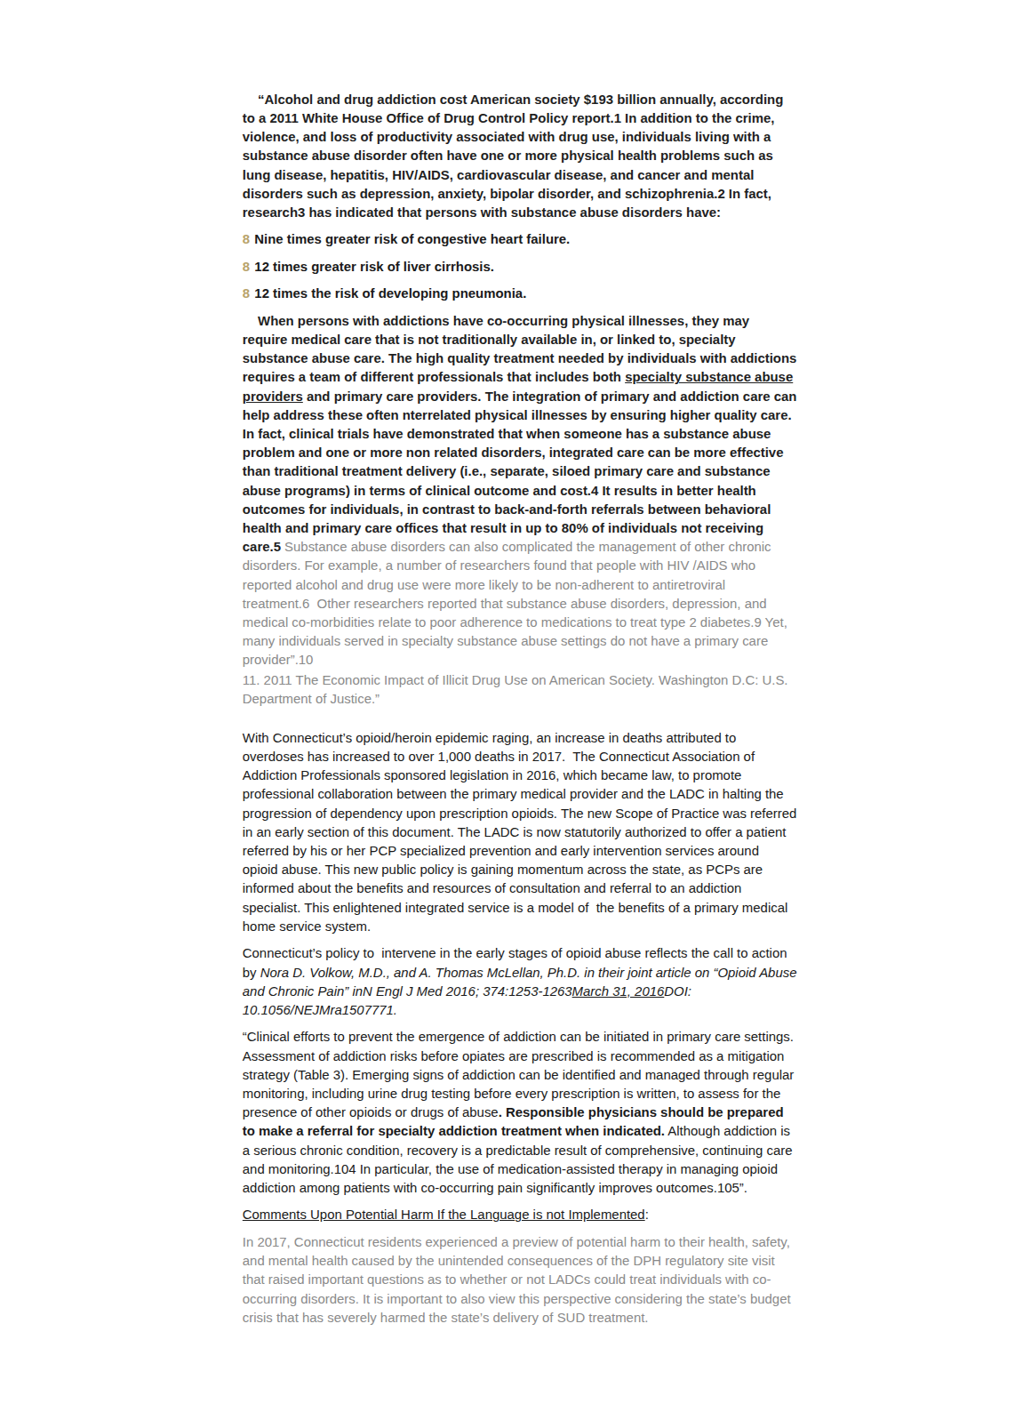“Alcohol and drug addiction cost American society $193 billion annually, according to a 2011 White House Office of Drug Control Policy report.1 In addition to the crime, violence, and loss of productivity associated with drug use, individuals living with a substance abuse disorder often have one or more physical health problems such as lung disease, hepatitis, HIV/AIDS, cardiovascular disease, and cancer and mental disorders such as depression, anxiety, bipolar disorder, and schizophrenia.2 In fact, research3 has indicated that persons with substance abuse disorders have:
8 Nine times greater risk of congestive heart failure.
812 times greater risk of liver cirrhosis.
812 times the risk of developing pneumonia.
When persons with addictions have co-occurring physical illnesses, they may require medical care that is not traditionally available in, or linked to, specialty substance abuse care. The high quality treatment needed by individuals with addictions requires a team of different professionals that includes both specialty substance abuse providers and primary care providers. The integration of primary and addiction care can help address these often nterrelated physical illnesses by ensuring higher quality care. In fact, clinical trials have demonstrated that when someone has a substance abuse problem and one or more non related disorders, integrated care can be more effective than traditional treatment delivery (i.e., separate, siloed primary care and substance abuse programs) in terms of clinical outcome and cost.4 It results in better health outcomes for individuals, in contrast to back-and-forth referrals between behavioral health and primary care offices that result in up to 80% of individuals not receiving care.5 Substance abuse disorders can also complicated the management of other chronic disorders. For example, a number of researchers found that people with HIV /AIDS who reported alcohol and drug use were more likely to be non-adherent to antiretroviral treatment.6 Other researchers reported that substance abuse disorders, depression, and medical co-morbidities relate to poor adherence to medications to treat type 2 diabetes.9 Yet, many individuals served in specialty substance abuse settings do not have a primary care provider”.10
11. 2011 The Economic Impact of Illicit Drug Use on American Society. Washington D.C: U.S. Department of Justice.”
With Connecticut’s opioid/heroin epidemic raging, an increase in deaths attributed to overdoses has increased to over 1,000 deaths in 2017. The Connecticut Association of Addiction Professionals sponsored legislation in 2016, which became law, to promote professional collaboration between the primary medical provider and the LADC in halting the progression of dependency upon prescription opioids. The new Scope of Practice was referred in an early section of this document. The LADC is now statutorily authorized to offer a patient referred by his or her PCP specialized prevention and early intervention services around opioid abuse. This new public policy is gaining momentum across the state, as PCPs are informed about the benefits and resources of consultation and referral to an addiction specialist. This enlightened integrated service is a model of the benefits of a primary medical home service system.
Connecticut’s policy to intervene in the early stages of opioid abuse reflects the call to action by Nora D. Volkow, M.D., and A. Thomas McLellan, Ph.D. in their joint article on “Opioid Abuse and Chronic Pain” in N Engl J Med 2016; 374:1253-1263 March 31, 2016 DOI: 10.1056/NEJMra1507771.
“Clinical efforts to prevent the emergence of addiction can be initiated in primary care settings. Assessment of addiction risks before opiates are prescribed is recommended as a mitigation strategy (Table 3). Emerging signs of addiction can be identified and managed through regular monitoring, including urine drug testing before every prescription is written, to assess for the presence of other opioids or drugs of abuse. Responsible physicians should be prepared to make a referral for specialty addiction treatment when indicated. Although addiction is a serious chronic condition, recovery is a predictable result of comprehensive, continuing care and monitoring.104 In particular, the use of medication-assisted therapy in managing opioid addiction among patients with co-occurring pain significantly improves outcomes.105”.
Comments Upon Potential Harm If the Language is not Implemented:
In 2017, Connecticut residents experienced a preview of potential harm to their health, safety, and mental health caused by the unintended consequences of the DPH regulatory site visit that raised important questions as to whether or not LADCs could treat individuals with co-occurring disorders. It is important to also view this perspective considering the state’s budget crisis that has severely harmed the state’s delivery of SUD treatment.